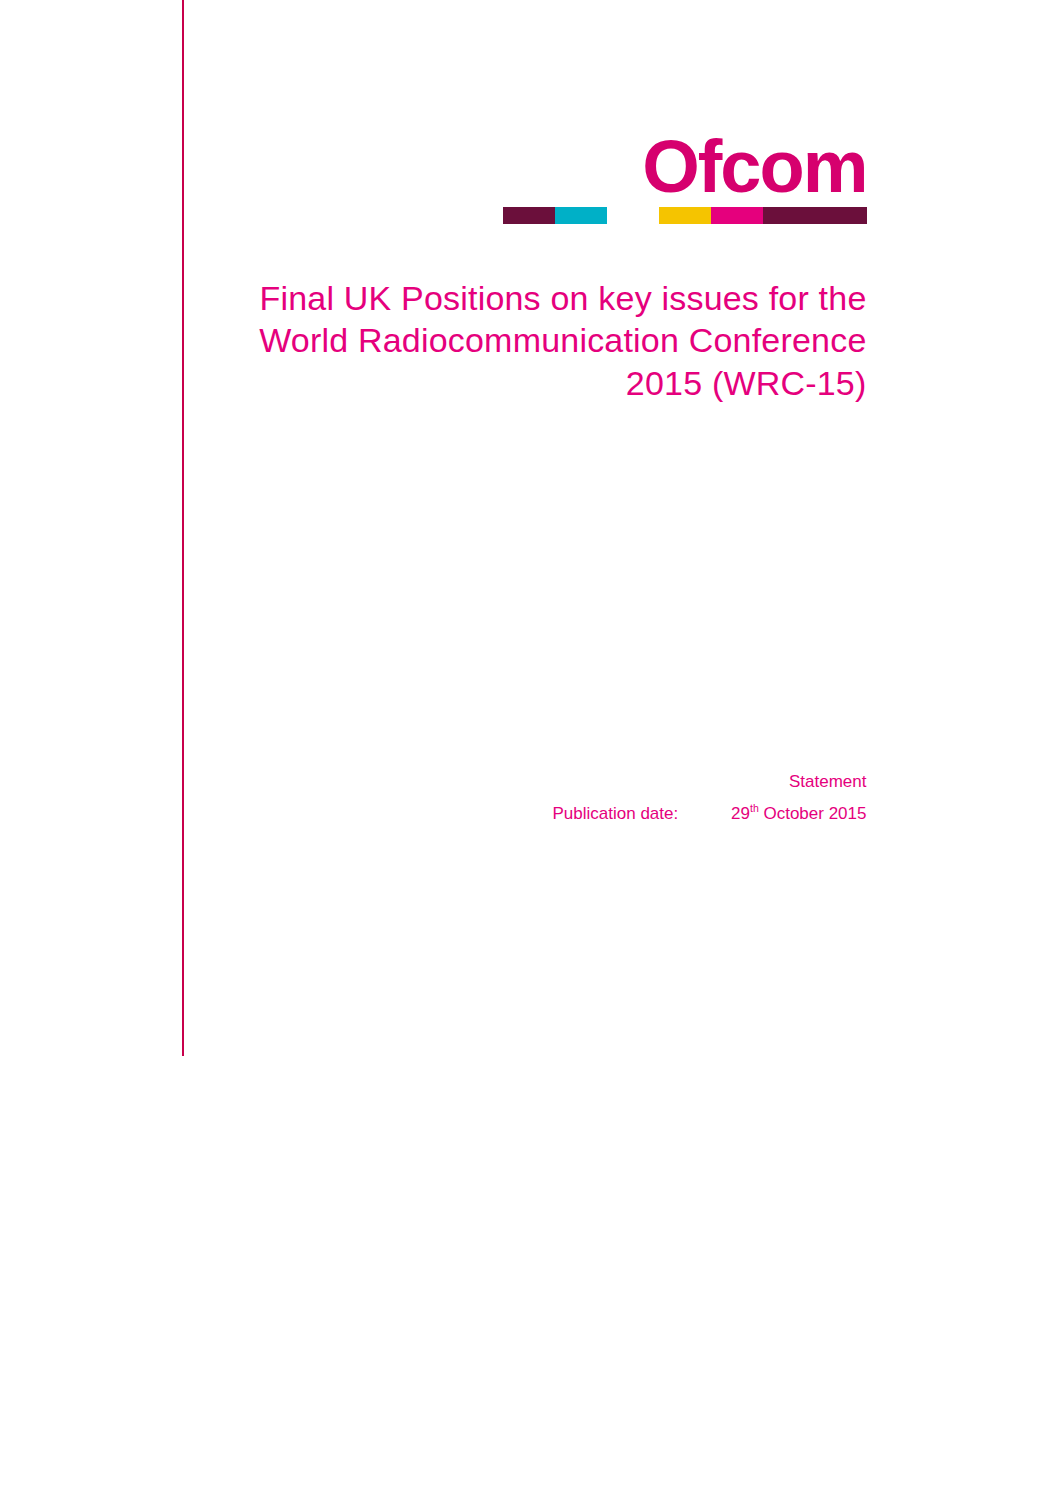Ofcom
Final UK Positions on key issues for the World Radiocommunication Conference 2015 (WRC-15)
Statement
Publication date: 29th October 2015